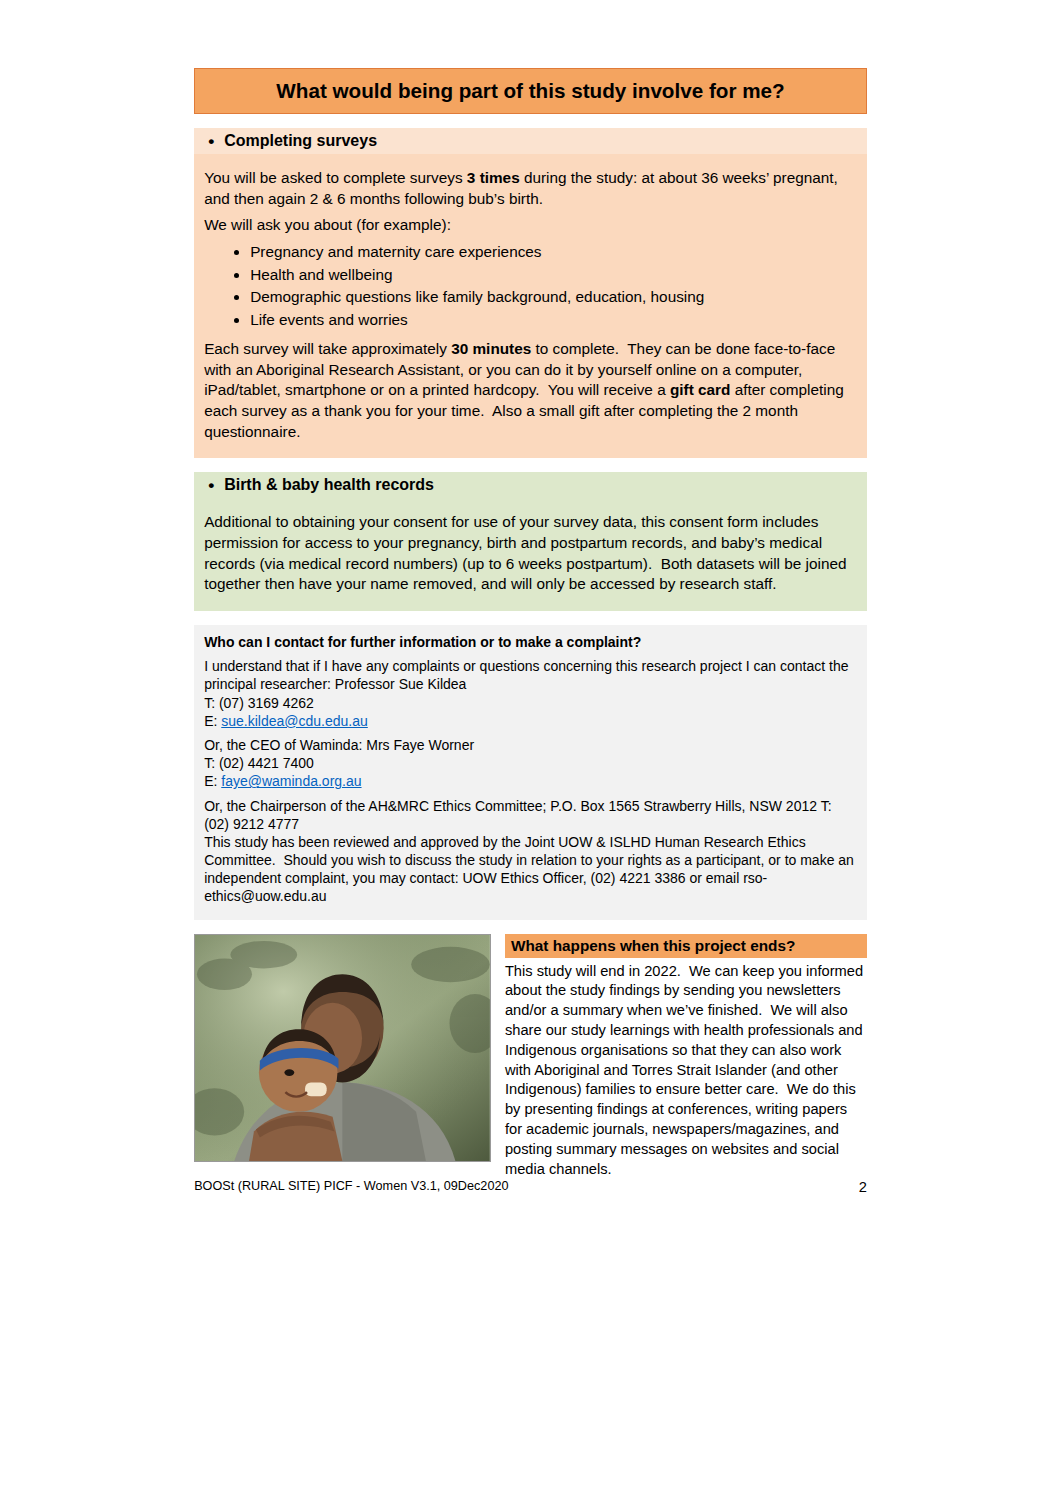What would being part of this study involve for me?
Completing surveys
You will be asked to complete surveys 3 times during the study: at about 36 weeks’ pregnant, and then again 2 & 6 months following bub’s birth.
We will ask you about (for example):
Pregnancy and maternity care experiences
Health and wellbeing
Demographic questions like family background, education, housing
Life events and worries
Each survey will take approximately 30 minutes to complete. They can be done face-to-face with an Aboriginal Research Assistant, or you can do it by yourself online on a computer, iPad/tablet, smartphone or on a printed hardcopy. You will receive a gift card after completing each survey as a thank you for your time. Also a small gift after completing the 2 month questionnaire.
Birth & baby health records
Additional to obtaining your consent for use of your survey data, this consent form includes permission for access to your pregnancy, birth and postpartum records, and baby’s medical records (via medical record numbers) (up to 6 weeks postpartum). Both datasets will be joined together then have your name removed, and will only be accessed by research staff.
Who can I contact for further information or to make a complaint?
I understand that if I have any complaints or questions concerning this research project I can contact the principal researcher: Professor Sue Kildea
T: (07) 3169 4262
E: sue.kildea@cdu.edu.au
Or, the CEO of Waminda: Mrs Faye Worner
T: (02) 4421 7400
E: faye@waminda.org.au
Or, the Chairperson of the AH&MRC Ethics Committee; P.O. Box 1565 Strawberry Hills, NSW 2012 T: (02) 9212 4777
This study has been reviewed and approved by the Joint UOW & ISLHD Human Research Ethics Committee. Should you wish to discuss the study in relation to your rights as a participant, or to make an independent complaint, you may contact: UOW Ethics Officer, (02) 4221 3386 or email rso-ethics@uow.edu.au
What happens when this project ends?
This study will end in 2022. We can keep you informed about the study findings by sending you newsletters and/or a summary when we’ve finished. We will also share our study learnings with health professionals and Indigenous organisations so that they can also work with Aboriginal and Torres Strait Islander (and other Indigenous) families to ensure better care. We do this by presenting findings at conferences, writing papers for academic journals, newspapers/magazines, and posting summary messages on websites and social media channels.
BOOSt (RURAL SITE) PICF - Women V3.1, 09Dec2020
2